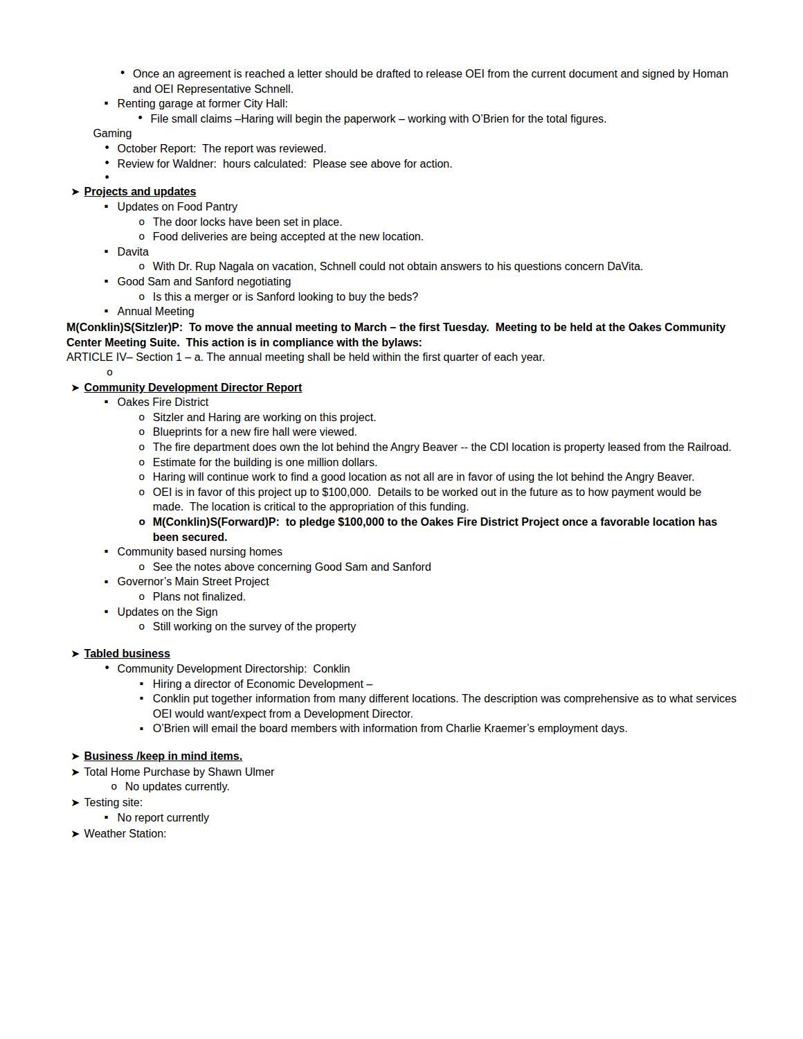Once an agreement is reached a letter should be drafted to release OEI from the current document and signed by Homan and OEI Representative Schnell.
Renting garage at former City Hall:
File small claims –Haring will begin the paperwork – working with O’Brien for the total figures.
Gaming
October Report: The report was reviewed.
Review for Waldner: hours calculated: Please see above for action.
Projects and updates
Updates on Food Pantry
The door locks have been set in place.
Food deliveries are being accepted at the new location.
Davita
With Dr. Rup Nagala on vacation, Schnell could not obtain answers to his questions concern DaVita.
Good Sam and Sanford negotiating
Is this a merger or is Sanford looking to buy the beds?
Annual Meeting
M(Conklin)S(Sitzler)P: To move the annual meeting to March – the first Tuesday. Meeting to be held at the Oakes Community Center Meeting Suite. This action is in compliance with the bylaws:
ARTICLE IV– Section 1 – a. The annual meeting shall be held within the first quarter of each year.
Community Development Director Report
Oakes Fire District
Sitzler and Haring are working on this project.
Blueprints for a new fire hall were viewed.
The fire department does own the lot behind the Angry Beaver -- the CDI location is property leased from the Railroad.
Estimate for the building is one million dollars.
Haring will continue work to find a good location as not all are in favor of using the lot behind the Angry Beaver.
OEI is in favor of this project up to $100,000. Details to be worked out in the future as to how payment would be made. The location is critical to the appropriation of this funding.
M(Conklin)S(Forward)P: to pledge $100,000 to the Oakes Fire District Project once a favorable location has been secured.
Community based nursing homes
See the notes above concerning Good Sam and Sanford
Governor’s Main Street Project
Plans not finalized.
Updates on the Sign
Still working on the survey of the property
Tabled business
Community Development Directorship: Conklin
Hiring a director of Economic Development –
Conklin put together information from many different locations. The description was comprehensive as to what services OEI would want/expect from a Development Director.
O’Brien will email the board members with information from Charlie Kraemer’s employment days.
Business /keep in mind items.
Total Home Purchase by Shawn Ulmer
No updates currently.
Testing site:
No report currently
Weather Station: